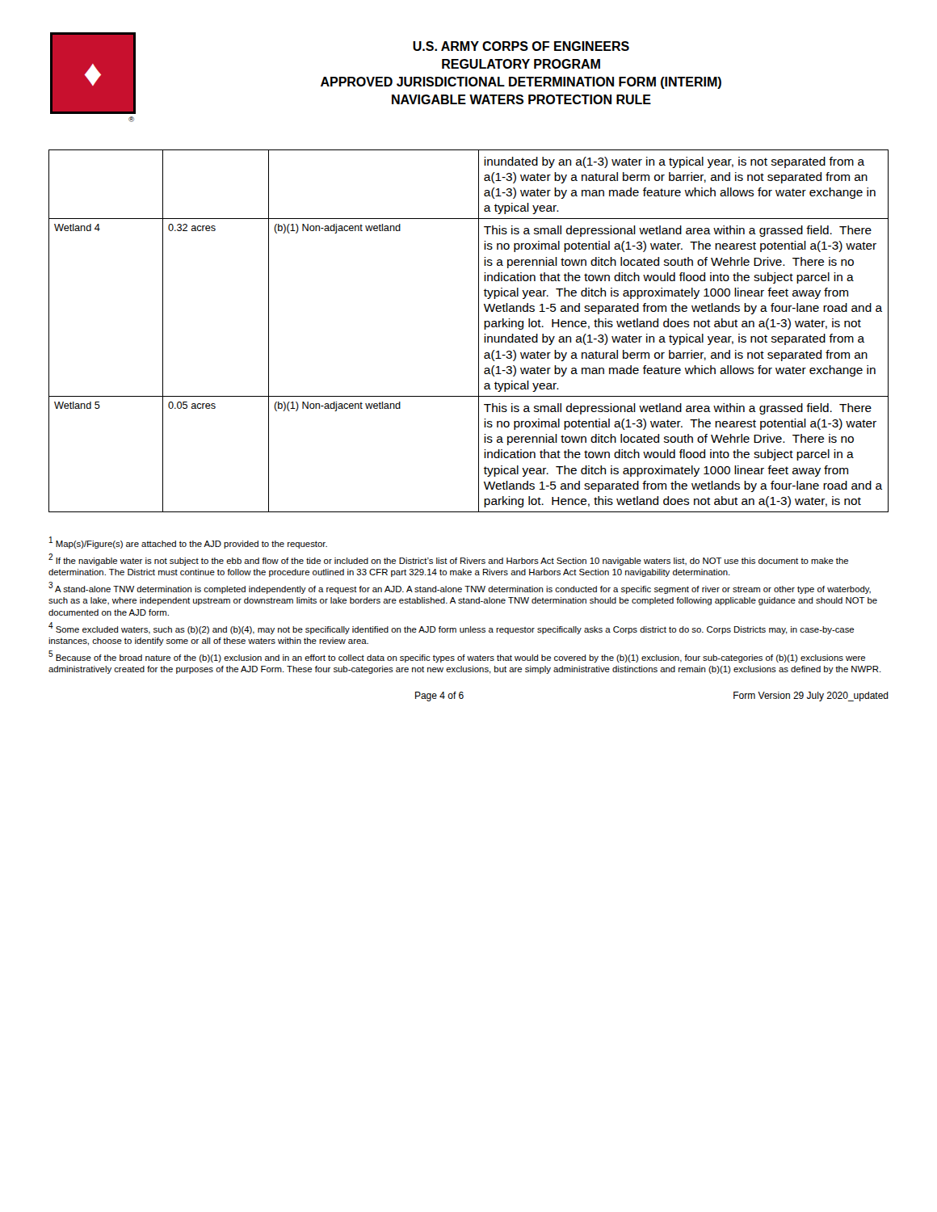♦
®
U.S. ARMY CORPS OF ENGINEERS
REGULATORY PROGRAM
APPROVED JURISDICTIONAL DETERMINATION FORM (INTERIM)
NAVIGABLE WATERS PROTECTION RULE
| | | | inundated by an a(1-3) water in a typical year, is not separated from a a(1-3) water by a natural berm or barrier, and is not separated from an a(1-3) water by a man made feature which allows for water exchange in a typical year. |
| Wetland 4 | 0.32 acres | (b)(1) Non-adjacent wetland | This is a small depressional wetland area within a grassed field. There is no proximal potential a(1-3) water. The nearest potential a(1-3) water is a perennial town ditch located south of Wehrle Drive. There is no indication that the town ditch would flood into the subject parcel in a typical year. The ditch is approximately 1000 linear feet away from Wetlands 1-5 and separated from the wetlands by a four-lane road and a parking lot. Hence, this wetland does not abut an a(1-3) water, is not inundated by an a(1-3) water in a typical year, is not separated from a a(1-3) water by a natural berm or barrier, and is not separated from an a(1-3) water by a man made feature which allows for water exchange in a typical year. |
| Wetland 5 | 0.05 acres | (b)(1) Non-adjacent wetland | This is a small depressional wetland area within a grassed field. There is no proximal potential a(1-3) water. The nearest potential a(1-3) water is a perennial town ditch located south of Wehrle Drive. There is no indication that the town ditch would flood into the subject parcel in a typical year. The ditch is approximately 1000 linear feet away from Wetlands 1-5 and separated from the wetlands by a four-lane road and a parking lot. Hence, this wetland does not abut an a(1-3) water, is not |
1 Map(s)/Figure(s) are attached to the AJD provided to the requestor.
2 If the navigable water is not subject to the ebb and flow of the tide or included on the District’s list of Rivers and Harbors Act Section 10 navigable waters list, do NOT use this document to make the determination. The District must continue to follow the procedure outlined in 33 CFR part 329.14 to make a Rivers and Harbors Act Section 10 navigability determination.
3 A stand-alone TNW determination is completed independently of a request for an AJD. A stand-alone TNW determination is conducted for a specific segment of river or stream or other type of waterbody, such as a lake, where independent upstream or downstream limits or lake borders are established. A stand-alone TNW determination should be completed following applicable guidance and should NOT be documented on the AJD form.
4 Some excluded waters, such as (b)(2) and (b)(4), may not be specifically identified on the AJD form unless a requestor specifically asks a Corps district to do so. Corps Districts may, in case-by-case instances, choose to identify some or all of these waters within the review area.
5 Because of the broad nature of the (b)(1) exclusion and in an effort to collect data on specific types of waters that would be covered by the (b)(1) exclusion, four sub-categories of (b)(1) exclusions were administratively created for the purposes of the AJD Form. These four sub-categories are not new exclusions, but are simply administrative distinctions and remain (b)(1) exclusions as defined by the NWPR.
Page 4 of 6
Form Version 29 July 2020_updated